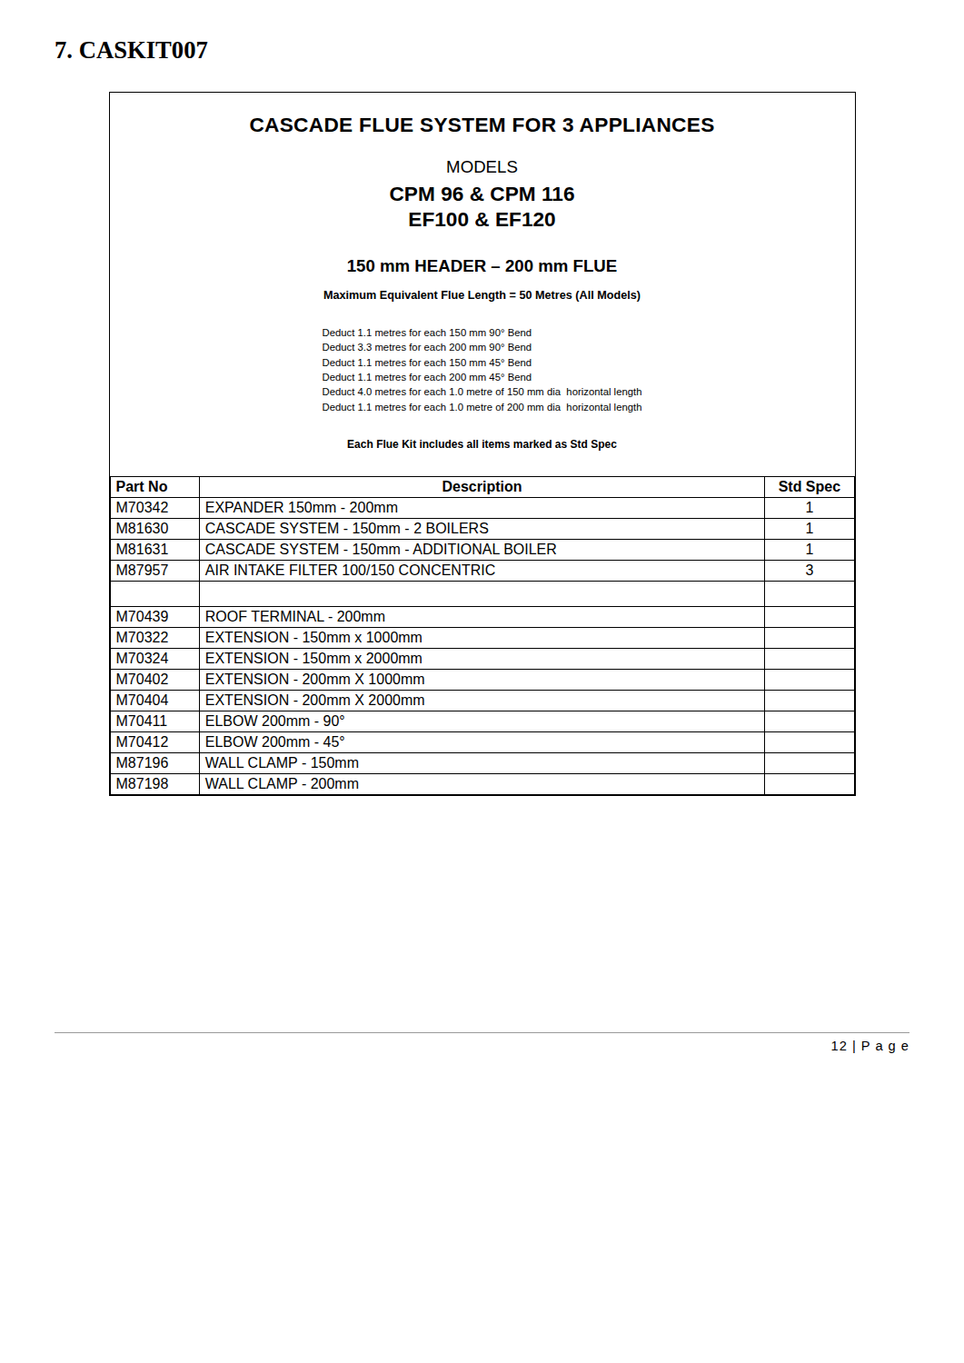7. CASKIT007
CASCADE FLUE SYSTEM FOR 3 APPLIANCES
MODELS
CPM 96 & CPM 116
EF100 & EF120
150 mm HEADER – 200 mm FLUE
Maximum Equivalent Flue Length = 50 Metres (All Models)
Deduct 1.1 metres for each 150 mm 90° Bend
Deduct 3.3 metres for each 200 mm 90° Bend
Deduct 1.1 metres for each 150 mm 45° Bend
Deduct 1.1 metres for each 200 mm 45° Bend
Deduct 4.0 metres for each 1.0 metre of 150 mm dia horizontal length
Deduct 1.1 metres for each 1.0 metre of 200 mm dia horizontal length
Each Flue Kit includes all items marked as Std Spec
| Part No | Description | Std Spec |
| --- | --- | --- |
| M70342 | EXPANDER 150mm - 200mm | 1 |
| M81630 | CASCADE SYSTEM - 150mm - 2 BOILERS | 1 |
| M81631 | CASCADE SYSTEM - 150mm - ADDITIONAL BOILER | 1 |
| M87957 | AIR INTAKE FILTER 100/150 CONCENTRIC | 3 |
| M70439 | ROOF TERMINAL - 200mm | |
| M70322 | EXTENSION - 150mm x 1000mm | |
| M70324 | EXTENSION - 150mm x 2000mm | |
| M70402 | EXTENSION - 200mm X 1000mm | |
| M70404 | EXTENSION - 200mm X 2000mm | |
| M70411 | ELBOW 200mm - 90° | |
| M70412 | ELBOW 200mm - 45° | |
| M87196 | WALL CLAMP - 150mm | |
| M87198 | WALL CLAMP - 200mm | |
12 | P a g e